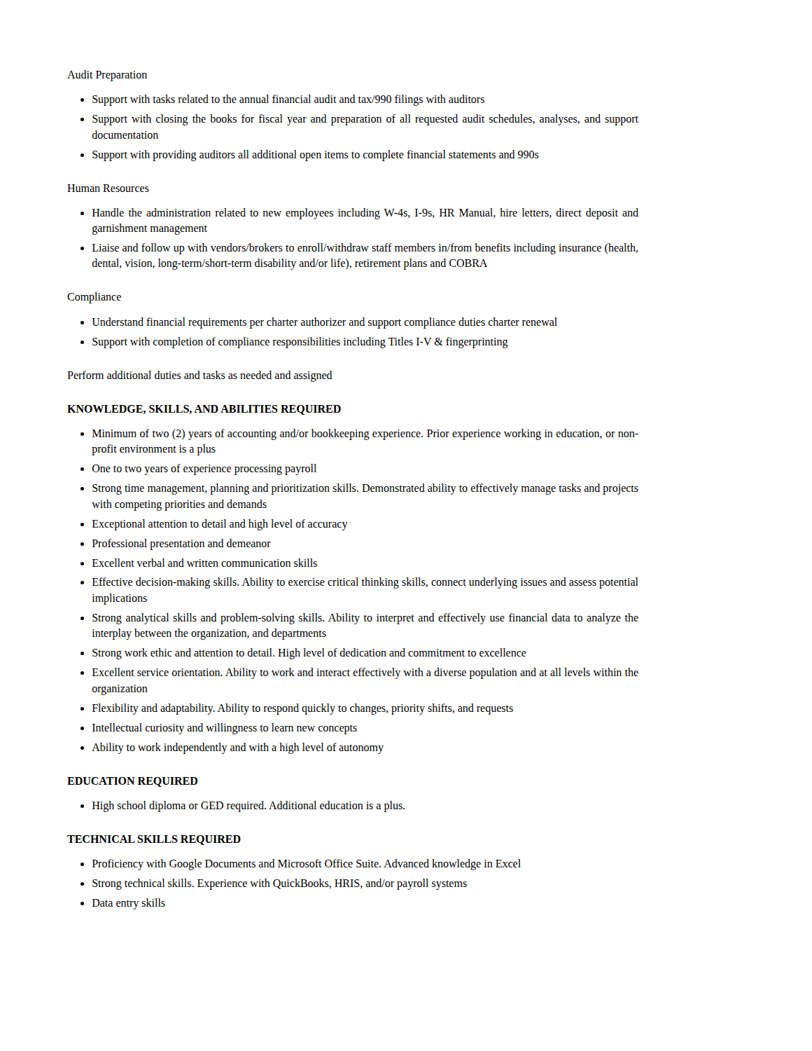Audit Preparation
Support with tasks related to the annual financial audit and tax/990 filings with auditors
Support with closing the books for fiscal year and preparation of all requested audit schedules, analyses, and support documentation
Support with providing auditors all additional open items to complete financial statements and 990s
Human Resources
Handle the administration related to new employees including W-4s, I-9s, HR Manual, hire letters, direct deposit and garnishment management
Liaise and follow up with vendors/brokers to enroll/withdraw staff members in/from benefits including insurance (health, dental, vision, long-term/short-term disability and/or life), retirement plans and COBRA
Compliance
Understand financial requirements per charter authorizer and support compliance duties charter renewal
Support with completion of compliance responsibilities including Titles I-V & fingerprinting
Perform additional duties and tasks as needed and assigned
KNOWLEDGE, SKILLS, AND ABILITIES REQUIRED
Minimum of two (2) years of accounting and/or bookkeeping experience. Prior experience working in education, or non-profit environment is a plus
One to two years of experience processing payroll
Strong time management, planning and prioritization skills. Demonstrated ability to effectively manage tasks and projects with competing priorities and demands
Exceptional attention to detail and high level of accuracy
Professional presentation and demeanor
Excellent verbal and written communication skills
Effective decision-making skills. Ability to exercise critical thinking skills, connect underlying issues and assess potential implications
Strong analytical skills and problem-solving skills. Ability to interpret and effectively use financial data to analyze the interplay between the organization, and departments
Strong work ethic and attention to detail. High level of dedication and commitment to excellence
Excellent service orientation. Ability to work and interact effectively with a diverse population and at all levels within the organization
Flexibility and adaptability. Ability to respond quickly to changes, priority shifts, and requests
Intellectual curiosity and willingness to learn new concepts
Ability to work independently and with a high level of autonomy
EDUCATION REQUIRED
High school diploma or GED required. Additional education is a plus.
TECHNICAL SKILLS REQUIRED
Proficiency with Google Documents and Microsoft Office Suite. Advanced knowledge in Excel
Strong technical skills. Experience with QuickBooks, HRIS, and/or payroll systems
Data entry skills